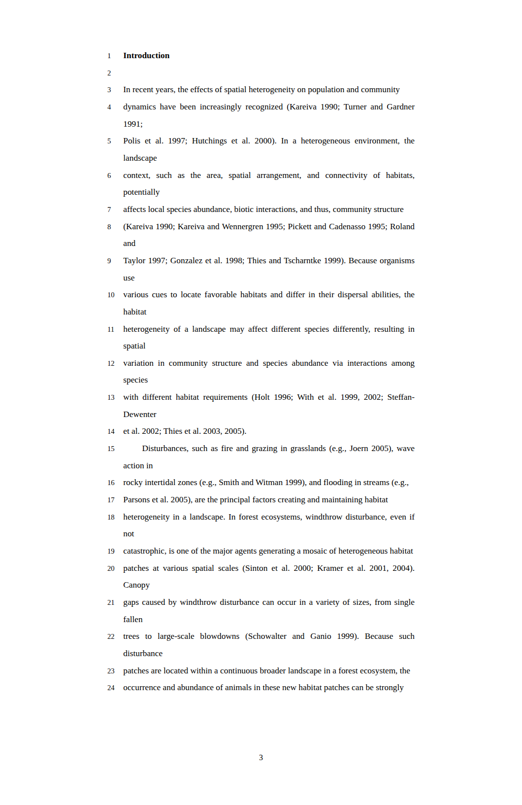1
Introduction
2
3
In recent years, the effects of spatial heterogeneity on population and community
4
dynamics have been increasingly recognized (Kareiva 1990; Turner and Gardner 1991;
5
Polis et al. 1997; Hutchings et al. 2000). In a heterogeneous environment, the landscape
6
context, such as the area, spatial arrangement, and connectivity of habitats, potentially
7
affects local species abundance, biotic interactions, and thus, community structure
8
(Kareiva 1990; Kareiva and Wennergren 1995; Pickett and Cadenasso 1995; Roland and
9
Taylor 1997; Gonzalez et al. 1998; Thies and Tscharntke 1999). Because organisms use
10
various cues to locate favorable habitats and differ in their dispersal abilities, the habitat
11
heterogeneity of a landscape may affect different species differently, resulting in spatial
12
variation in community structure and species abundance via interactions among species
13
with different habitat requirements (Holt 1996; With et al. 1999, 2002; Steffan-Dewenter
14
et al. 2002; Thies et al. 2003, 2005).
15
Disturbances, such as fire and grazing in grasslands (e.g., Joern 2005), wave action in
16
rocky intertidal zones (e.g., Smith and Witman 1999), and flooding in streams (e.g.,
17
Parsons et al. 2005), are the principal factors creating and maintaining habitat
18
heterogeneity in a landscape. In forest ecosystems, windthrow disturbance, even if not
19
catastrophic, is one of the major agents generating a mosaic of heterogeneous habitat
20
patches at various spatial scales (Sinton et al. 2000; Kramer et al. 2001, 2004). Canopy
21
gaps caused by windthrow disturbance can occur in a variety of sizes, from single fallen
22
trees to large-scale blowdowns (Schowalter and Ganio 1999). Because such disturbance
23
patches are located within a continuous broader landscape in a forest ecosystem, the
24
occurrence and abundance of animals in these new habitat patches can be strongly
3